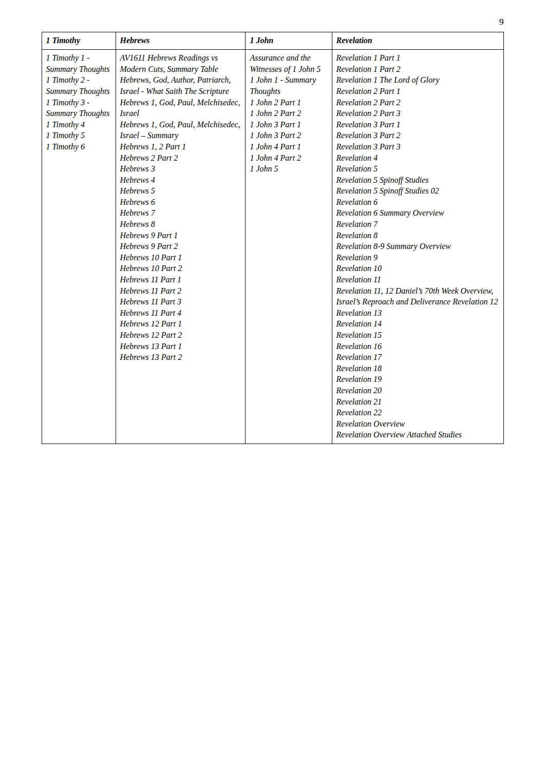9
| 1 Timothy | Hebrews | 1 John | Revelation |
| --- | --- | --- | --- |
| 1 Timothy 1 - Summary Thoughts 1 Timothy 2 - Summary Thoughts 1 Timothy 3 - Summary Thoughts 1 Timothy 4 1 Timothy 5 1 Timothy 6 | AV1611 Hebrews Readings vs Modern Cuts, Summary Table Hebrews, God, Author, Patriarch, Israel - What Saith The Scripture Hebrews 1, God, Paul, Melchisedec, Israel Hebrews 1, God, Paul, Melchisedec, Israel – Summary Hebrews 1, 2 Part 1 Hebrews 2 Part 2 Hebrews 3 Hebrews 4 Hebrews 5 Hebrews 6 Hebrews 7 Hebrews 8 Hebrews 9 Part 1 Hebrews 9 Part 2 Hebrews 10 Part 1 Hebrews 10 Part 2 Hebrews 11 Part 1 Hebrews 11 Part 2 Hebrews 11 Part 3 Hebrews 11 Part 4 Hebrews 12 Part 1 Hebrews 12 Part 2 Hebrews 13 Part 1 Hebrews 13 Part 2 | Assurance and the Witnesses of 1 John 5 1 John 1 - Summary Thoughts 1 John 2 Part 1 1 John 2 Part 2 1 John 3 Part 1 1 John 3 Part 2 1 John 4 Part 1 1 John 4 Part 2 1 John 5 | Revelation 1 Part 1 Revelation 1 Part 2 Revelation 1 The Lord of Glory Revelation 2 Part 1 Revelation 2 Part 2 Revelation 2 Part 3 Revelation 3 Part 1 Revelation 3 Part 2 Revelation 3 Part 3 Revelation 4 Revelation 5 Revelation 5 Spinoff Studies Revelation 5 Spinoff Studies 02 Revelation 6 Revelation 6 Summary Overview Revelation 7 Revelation 8 Revelation 8-9 Summary Overview Revelation 9 Revelation 10 Revelation 11 Revelation 11, 12 Daniel’s 70th Week Overview, Israel’s Reproach and Deliverance Revelation 12 Revelation 13 Revelation 14 Revelation 15 Revelation 16 Revelation 17 Revelation 18 Revelation 19 Revelation 20 Revelation 21 Revelation 22 Revelation Overview Revelation Overview Attached Studies |